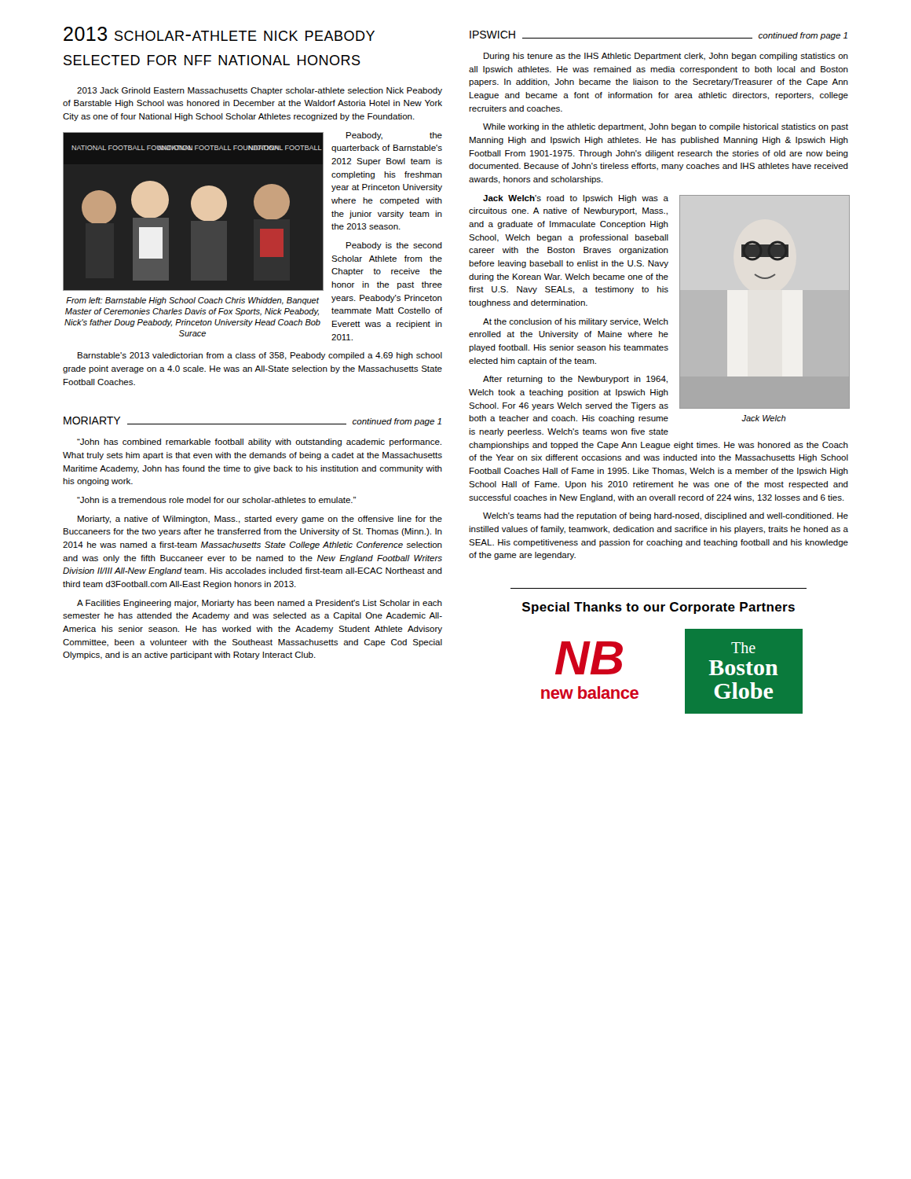2013 Scholar-Athlete Nick Peabody Selected for NFF National Honors
2013 Jack Grinold Eastern Massachusetts Chapter scholar-athlete selection Nick Peabody of Barstable High School was honored in December at the Waldorf Astoria Hotel in New York City as one of four National High School Scholar Athletes recognized by the Foundation.
From left: Barnstable High School Coach Chris Whidden, Banquet Master of Ceremonies Charles Davis of Fox Sports, Nick Peabody, Nick's father Doug Peabody, Princeton University Head Coach Bob Surace
Peabody, the quarterback of Barnstable's 2012 Super Bowl team is completing his freshman year at Princeton University where he competed with the junior varsity team in the 2013 season.
Peabody is the second Scholar Athlete from the Chapter to receive the honor in the past three years. Peabody's Princeton teammate Matt Costello of Everett was a recipient in 2011.
Barnstable's 2013 valedictorian from a class of 358, Peabody compiled a 4.69 high school grade point average on a 4.0 scale. He was an All-State selection by the Massachusetts State Football Coaches.
Moriarty continued from page 1
“John has combined remarkable football ability with outstanding academic performance. What truly sets him apart is that even with the demands of being a cadet at the Massachusetts Maritime Academy, John has found the time to give back to his institution and community with his ongoing work.
“John is a tremendous role model for our scholar-athletes to emulate.”
Moriarty, a native of Wilmington, Mass., started every game on the offensive line for the Buccaneers for the two years after he transferred from the University of St. Thomas (Minn.). In 2014 he was named a first-team Massachusetts State College Athletic Conference selection and was only the fifth Buccaneer ever to be named to the New England Football Writers Division II/III All-New England team. His accolades included first-team all-ECAC Northeast and third team d3Football.com All-East Region honors in 2013.
A Facilities Engineering major, Moriarty has been named a President's List Scholar in each semester he has attended the Academy and was selected as a Capital One Academic All-America his senior season. He has worked with the Academy Student Athlete Advisory Committee, been a volunteer with the Southeast Massachusetts and Cape Cod Special Olympics, and is an active participant with Rotary Interact Club.
Ipswich continued from page 1
During his tenure as the IHS Athletic Department clerk, John began compiling statistics on all Ipswich athletes. He was remained as media correspondent to both local and Boston papers. In addition, John became the liaison to the Secretary/Treasurer of the Cape Ann League and became a font of information for area athletic directors, reporters, college recruiters and coaches.
While working in the athletic department, John began to compile historical statistics on past Manning High and Ipswich High athletes. He has published Manning High & Ipswich High Football From 1901-1975. Through John's diligent research the stories of old are now being documented. Because of John's tireless efforts, many coaches and IHS athletes have received awards, honors and scholarships.
Jack Welch
Jack Welch's road to Ipswich High was a circuitous one. A native of Newburyport, Mass., and a graduate of Immaculate Conception High School, Welch began a professional baseball career with the Boston Braves organization before leaving baseball to enlist in the U.S. Navy during the Korean War. Welch became one of the first U.S. Navy SEALs, a testimony to his toughness and determination.
At the conclusion of his military service, Welch enrolled at the University of Maine where he played football. His senior season his teammates elected him captain of the team.
After returning to the Newburyport in 1964, Welch took a teaching position at Ipswich High School. For 46 years Welch served the Tigers as both a teacher and coach. His coaching resume is nearly peerless. Welch's teams won five state championships and topped the Cape Ann League eight times. He was honored as the Coach of the Year on six different occasions and was inducted into the Massachusetts High School Football Coaches Hall of Fame in 1995. Like Thomas, Welch is a member of the Ipswich High School Hall of Fame. Upon his 2010 retirement he was one of the most respected and successful coaches in New England, with an overall record of 224 wins, 132 losses and 6 ties.
Welch's teams had the reputation of being hard-nosed, disciplined and well-conditioned. He instilled values of family, teamwork, dedication and sacrifice in his players, traits he honed as a SEAL. His competitiveness and passion for coaching and teaching football and his knowledge of the game are legendary.
Special Thanks to our Corporate Partners
NB
new balance
The
Boston
Globe